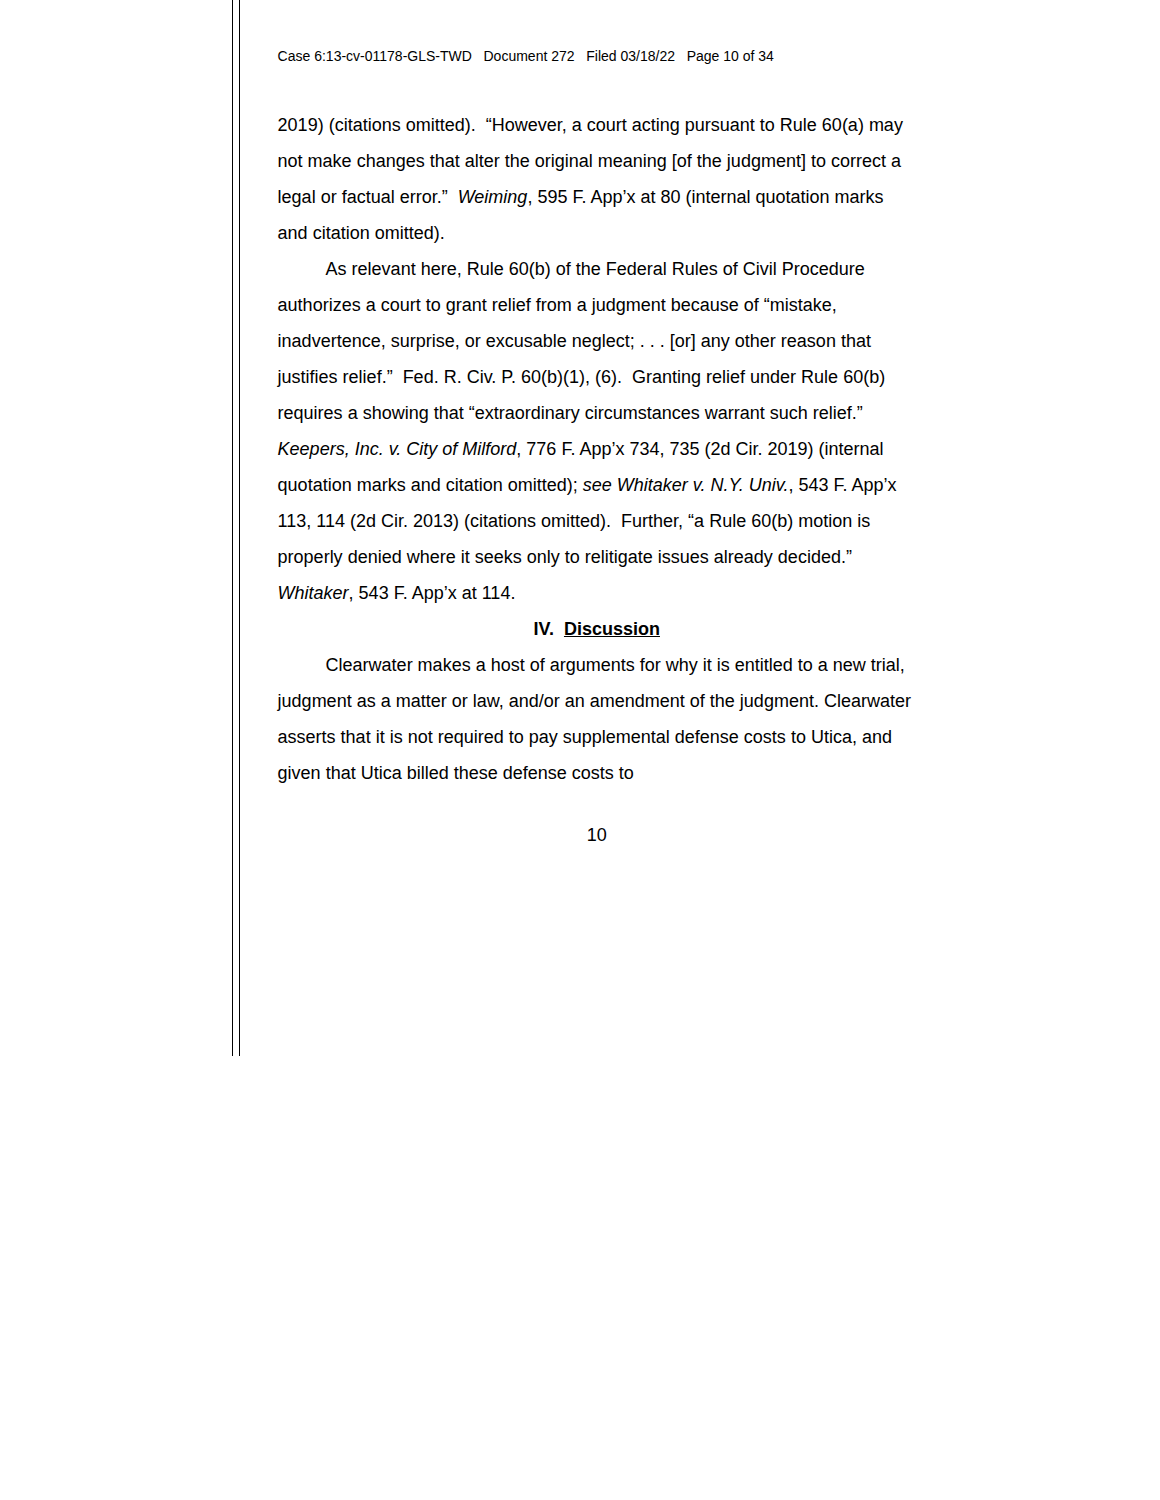Case 6:13-cv-01178-GLS-TWD Document 272 Filed 03/18/22 Page 10 of 34
2019) (citations omitted). “However, a court acting pursuant to Rule 60(a) may not make changes that alter the original meaning [of the judgment] to correct a legal or factual error.” Weiming, 595 F. App’x at 80 (internal quotation marks and citation omitted).
As relevant here, Rule 60(b) of the Federal Rules of Civil Procedure authorizes a court to grant relief from a judgment because of “mistake, inadvertence, surprise, or excusable neglect; . . . [or] any other reason that justifies relief.” Fed. R. Civ. P. 60(b)(1), (6). Granting relief under Rule 60(b) requires a showing that “extraordinary circumstances warrant such relief.” Keepers, Inc. v. City of Milford, 776 F. App’x 734, 735 (2d Cir. 2019) (internal quotation marks and citation omitted); see Whitaker v. N.Y. Univ., 543 F. App’x 113, 114 (2d Cir. 2013) (citations omitted). Further, “a Rule 60(b) motion is properly denied where it seeks only to relitigate issues already decided.” Whitaker, 543 F. App’x at 114.
IV. Discussion
Clearwater makes a host of arguments for why it is entitled to a new trial, judgment as a matter or law, and/or an amendment of the judgment. Clearwater asserts that it is not required to pay supplemental defense costs to Utica, and given that Utica billed these defense costs to
10